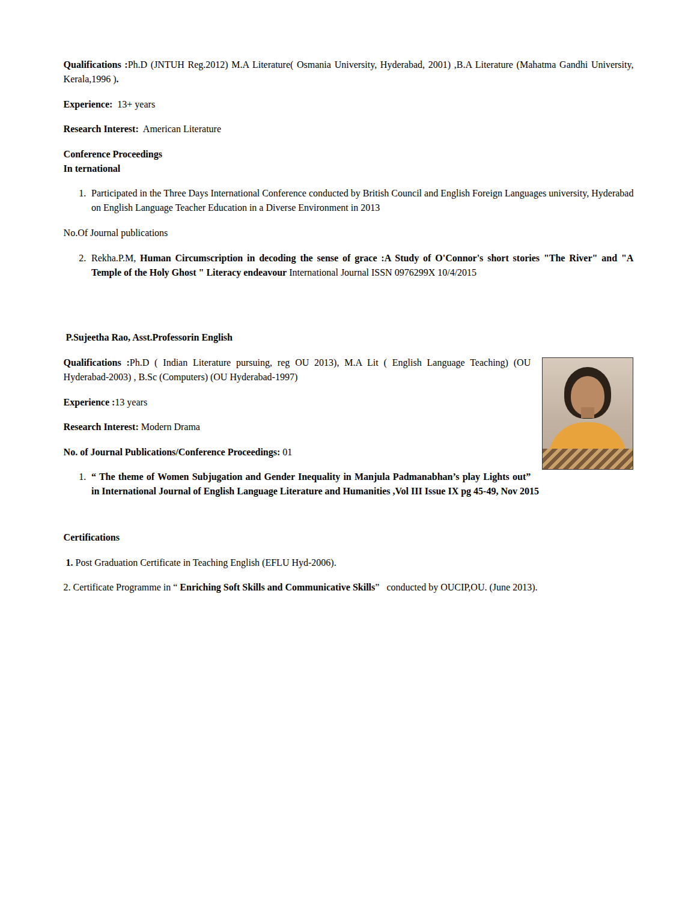Qualifications : Ph.D (JNTUH Reg.2012) M.A Literature( Osmania University, Hyderabad, 2001) ,B.A Literature (Mahatma Gandhi University, Kerala,1996 ).
Experience: 13+ years
Research Interest: American Literature
Conference Proceedings
In ternational
Participated in the Three Days International Conference conducted by British Council and English Foreign Languages university, Hyderabad on English Language Teacher Education in a Diverse Environment in 2013
No.Of Journal publications
Rekha.P.M, Human Circumscription in decoding the sense of grace :A Study of O'Connor's short stories "The River" and "A Temple of the Holy Ghost " Literacy endeavour International Journal ISSN 0976299X 10/4/2015
P.Sujeetha Rao, Asst.Professorin English
Qualifications : Ph.D ( Indian Literature pursuing, reg OU 2013), M.A Lit ( English Language Teaching) (OU Hyderabad-2003) , B.Sc (Computers) (OU Hyderabad-1997)
Experience : 13 years
Research Interest: Modern Drama
No. of Journal Publications/Conference Proceedings: 01
“ The theme of Women Subjugation and Gender Inequality in Manjula Padmanabhan’s play Lights out” in International Journal of English Language Literature and Humanities ,Vol III Issue IX pg 45-49, Nov 2015
Certifications
1. Post Graduation Certificate in Teaching English (EFLU Hyd-2006).
2. Certificate Programme in “ Enriching Soft Skills and Communicative Skills” conducted by OUCIP,OU. (June 2013).